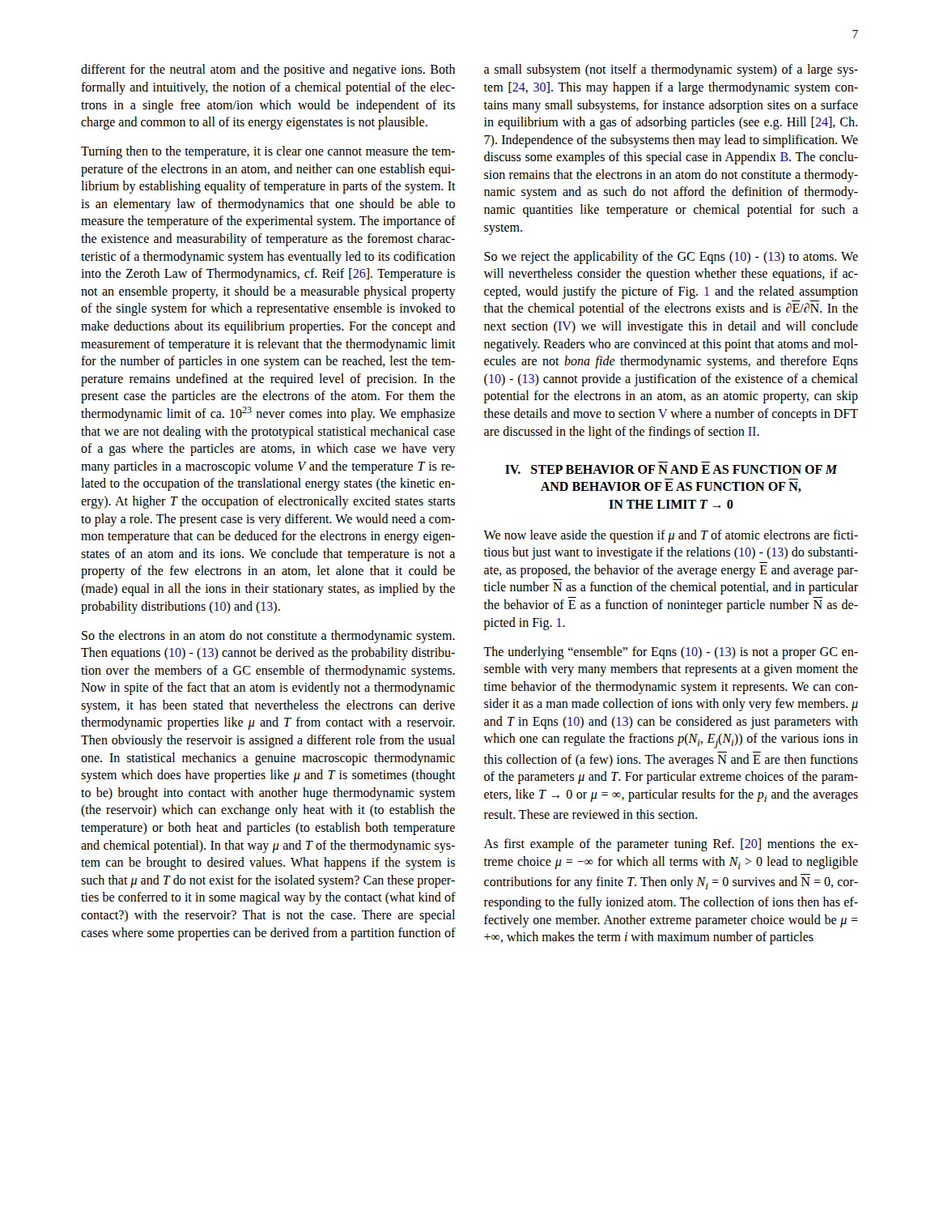7
different for the neutral atom and the positive and negative ions. Both formally and intuitively, the notion of a chemical potential of the electrons in a single free atom/ion which would be independent of its charge and common to all of its energy eigenstates is not plausible.
Turning then to the temperature, it is clear one cannot measure the temperature of the electrons in an atom, and neither can one establish equilibrium by establishing equality of temperature in parts of the system. It is an elementary law of thermodynamics that one should be able to measure the temperature of the experimental system. The importance of the existence and measurability of temperature as the foremost characteristic of a thermodynamic system has eventually led to its codification into the Zeroth Law of Thermodynamics, cf. Reif [26]. Temperature is not an ensemble property, it should be a measurable physical property of the single system for which a representative ensemble is invoked to make deductions about its equilibrium properties. For the concept and measurement of temperature it is relevant that the thermodynamic limit for the number of particles in one system can be reached, lest the temperature remains undefined at the required level of precision. In the present case the particles are the electrons of the atom. For them the thermodynamic limit of ca. 1023 never comes into play. We emphasize that we are not dealing with the prototypical statistical mechanical case of a gas where the particles are atoms, in which case we have very many particles in a macroscopic volume V and the temperature T is related to the occupation of the translational energy states (the kinetic energy). At higher T the occupation of electronically excited states starts to play a role. The present case is very different. We would need a common temperature that can be deduced for the electrons in energy eigenstates of an atom and its ions. We conclude that temperature is not a property of the few electrons in an atom, let alone that it could be (made) equal in all the ions in their stationary states, as implied by the probability distributions (10) and (13).
So the electrons in an atom do not constitute a thermodynamic system. Then equations (10) - (13) cannot be derived as the probability distribution over the members of a GC ensemble of thermodynamic systems. Now in spite of the fact that an atom is evidently not a thermodynamic system, it has been stated that nevertheless the electrons can derive thermodynamic properties like μ and T from contact with a reservoir. Then obviously the reservoir is assigned a different role from the usual one. In statistical mechanics a genuine macroscopic thermodynamic system which does have properties like μ and T is sometimes (thought to be) brought into contact with another huge thermodynamic system (the reservoir) which can exchange only heat with it (to establish the temperature) or both heat and particles (to establish both temperature and chemical potential). In that way μ and T of the thermodynamic system can be brought to desired values. What happens if the system is such that μ and T do not exist for the isolated system? Can these properties be conferred to it in some magical way by the contact (what kind of contact?) with the reservoir? That is not the case. There are special cases where some properties can be derived from a partition function of a small subsystem (not itself a thermodynamic system) of a large system [24, 30]. This may happen if a large thermodynamic system contains many small subsystems, for instance adsorption sites on a surface in equilibrium with a gas of adsorbing particles (see e.g. Hill [24], Ch. 7). Independence of the subsystems then may lead to simplification. We discuss some examples of this special case in Appendix B. The conclusion remains that the electrons in an atom do not constitute a thermodynamic system and as such do not afford the definition of thermodynamic quantities like temperature or chemical potential for such a system.
So we reject the applicability of the GC Eqns (10) - (13) to atoms. We will nevertheless consider the question whether these equations, if accepted, would justify the picture of Fig. 1 and the related assumption that the chemical potential of the electrons exists and is ∂E/∂N. In the next section (IV) we will investigate this in detail and will conclude negatively. Readers who are convinced at this point that atoms and molecules are not bona fide thermodynamic systems, and therefore Eqns (10) - (13) cannot provide a justification of the existence of a chemical potential for the electrons in an atom, as an atomic property, can skip these details and move to section V where a number of concepts in DFT are discussed in the light of the findings of section II.
IV. Step behavior of N and E as function of μ
and behavior of E as function of N,
in the limit T → 0
We now leave aside the question if μ and T of atomic electrons are fictitious but just want to investigate if the relations (10) - (13) do substantiate, as proposed, the behavior of the average energy E and average particle number N as a function of the chemical potential, and in particular the behavior of E as a function of noninteger particle number N as depicted in Fig. 1.
The underlying “ensemble” for Eqns (10) - (13) is not a proper GC ensemble with very many members that represents at a given moment the time behavior of the thermodynamic system it represents. We can consider it as a man made collection of ions with only very few members. μ and T in Eqns (10) and (13) can be considered as just parameters with which one can regulate the fractions p(Ni, Ej(Ni)) of the various ions in this collection of (a few) ions. The averages N and E are then functions of the parameters μ and T. For particular extreme choices of the parameters, like T → 0 or μ = ∞, particular results for the pi and the averages result. These are reviewed in this section.
As first example of the parameter tuning Ref. [20] mentions the extreme choice μ = −∞ for which all terms with Ni > 0 lead to negligible contributions for any finite T. Then only Ni = 0 survives and N = 0, corresponding to the fully ionized atom. The collection of ions then has effectively one member. Another extreme parameter choice would be μ = +∞, which makes the term i with maximum number of particles